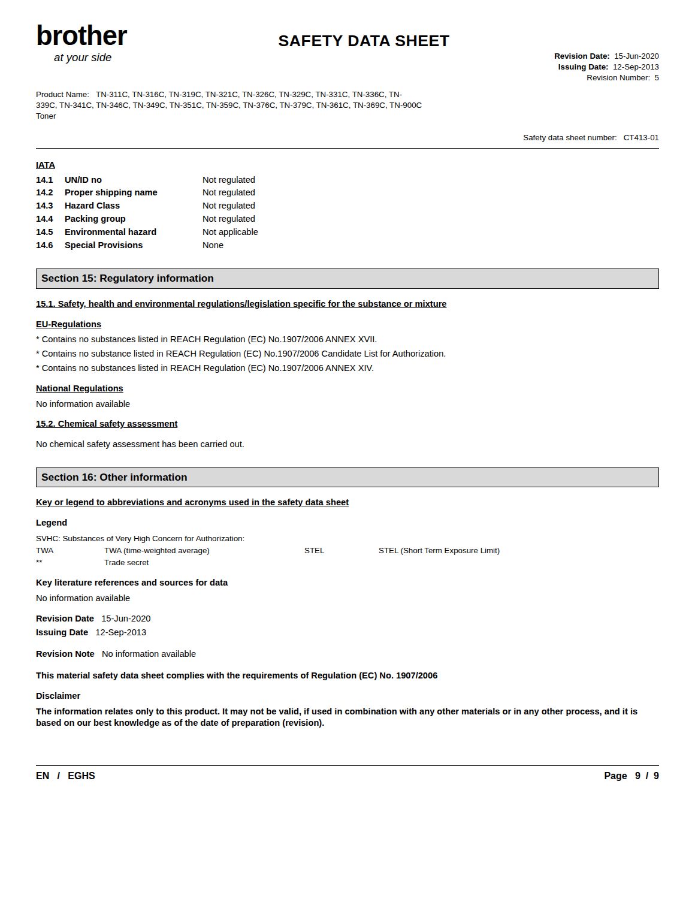brother
at your side
SAFETY DATA SHEET
Revision Date: 15-Jun-2020
Issuing Date: 12-Sep-2013
Revision Number: 5
Product Name: TN-311C, TN-316C, TN-319C, TN-321C, TN-326C, TN-329C, TN-331C, TN-336C, TN-339C, TN-341C, TN-346C, TN-349C, TN-351C, TN-359C, TN-376C, TN-379C, TN-361C, TN-369C, TN-900C Toner
Safety data sheet number: CT413-01
IATA
| 14.1 | UN/ID no | Not regulated |
| 14.2 | Proper shipping name | Not regulated |
| 14.3 | Hazard Class | Not regulated |
| 14.4 | Packing group | Not regulated |
| 14.5 | Environmental hazard | Not applicable |
| 14.6 | Special Provisions | None |
Section 15: Regulatory information
15.1. Safety, health and environmental regulations/legislation specific for the substance or mixture
EU-Regulations
* Contains no substances listed in REACH Regulation (EC) No.1907/2006 ANNEX XVII.
* Contains no substance listed in REACH Regulation (EC) No.1907/2006 Candidate List for Authorization.
* Contains no substances listed in REACH Regulation (EC) No.1907/2006 ANNEX XIV.
National Regulations
No information available
15.2. Chemical safety assessment
No chemical safety assessment has been carried out.
Section 16: Other information
Key or legend to abbreviations and acronyms used in the safety data sheet
Legend
| SVHC: Substances of Very High Concern for Authorization: |
| TWA | TWA (time-weighted average) | STEL | STEL (Short Term Exposure Limit) |
| ** | Trade secret | | |
Key literature references and sources for data
No information available
Revision Date 15-Jun-2020
Issuing Date 12-Sep-2013
Revision Note No information available
This material safety data sheet complies with the requirements of Regulation (EC) No. 1907/2006
Disclaimer
The information relates only to this product. It may not be valid, if used in combination with any other materials or in any other process, and it is based on our best knowledge as of the date of preparation (revision).
EN / EGHS
Page 9 / 9